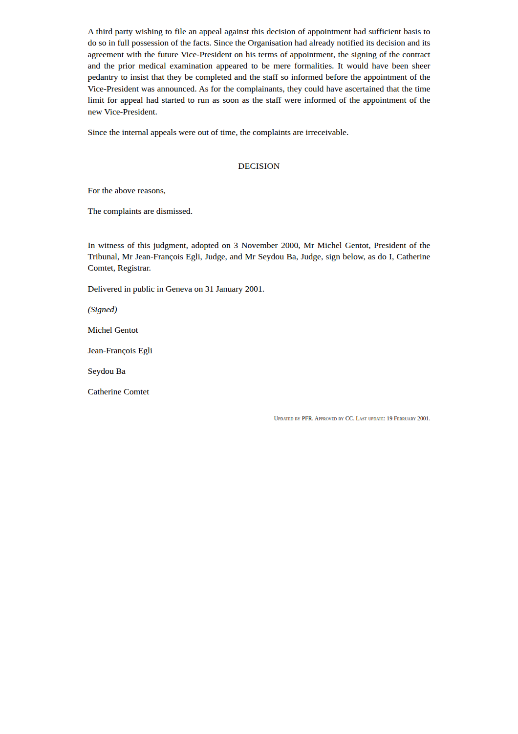A third party wishing to file an appeal against this decision of appointment had sufficient basis to do so in full possession of the facts. Since the Organisation had already notified its decision and its agreement with the future Vice-President on his terms of appointment, the signing of the contract and the prior medical examination appeared to be mere formalities. It would have been sheer pedantry to insist that they be completed and the staff so informed before the appointment of the Vice-President was announced. As for the complainants, they could have ascertained that the time limit for appeal had started to run as soon as the staff were informed of the appointment of the new Vice-President.
Since the internal appeals were out of time, the complaints are irreceivable.
DECISION
For the above reasons,
The complaints are dismissed.
In witness of this judgment, adopted on 3 November 2000, Mr Michel Gentot, President of the Tribunal, Mr Jean-François Egli, Judge, and Mr Seydou Ba, Judge, sign below, as do I, Catherine Comtet, Registrar.
Delivered in public in Geneva on 31 January 2001.
(Signed)
Michel Gentot
Jean-François Egli
Seydou Ba
Catherine Comtet
Updated by PFR. Approved by CC. Last update: 19 February 2001.